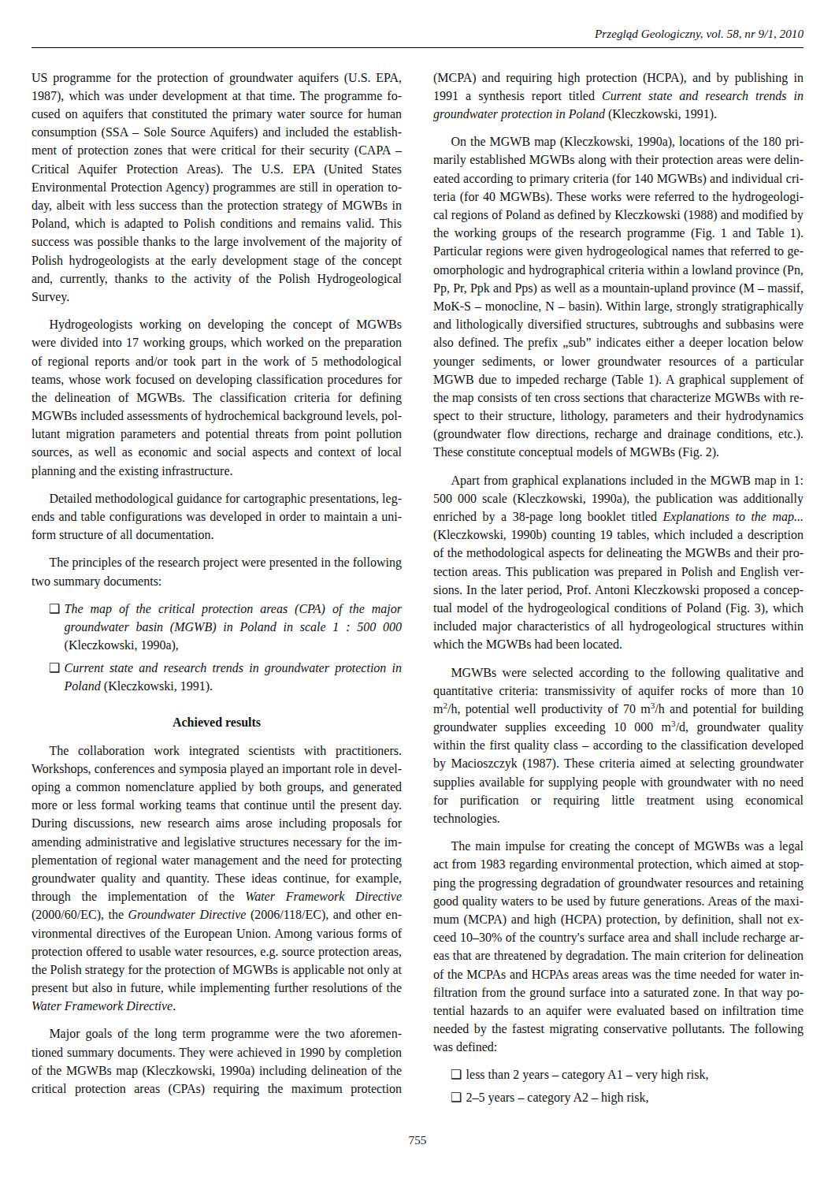Przegląd Geologiczny, vol. 58, nr 9/1, 2010
US programme for the protection of groundwater aquifers (U.S. EPA, 1987), which was under development at that time. The programme focused on aquifers that constituted the primary water source for human consumption (SSA – Sole Source Aquifers) and included the establishment of protection zones that were critical for their security (CAPA – Critical Aquifer Protection Areas). The U.S. EPA (United States Environmental Protection Agency) programmes are still in operation today, albeit with less success than the protection strategy of MGWBs in Poland, which is adapted to Polish conditions and remains valid. This success was possible thanks to the large involvement of the majority of Polish hydrogeologists at the early development stage of the concept and, currently, thanks to the activity of the Polish Hydrogeological Survey.
Hydrogeologists working on developing the concept of MGWBs were divided into 17 working groups, which worked on the preparation of regional reports and/or took part in the work of 5 methodological teams, whose work focused on developing classification procedures for the delineation of MGWBs. The classification criteria for defining MGWBs included assessments of hydrochemical background levels, pollutant migration parameters and potential threats from point pollution sources, as well as economic and social aspects and context of local planning and the existing infrastructure.
Detailed methodological guidance for cartographic presentations, legends and table configurations was developed in order to maintain a uniform structure of all documentation.
The principles of the research project were presented in the following two summary documents:
The map of the critical protection areas (CPA) of the major groundwater basin (MGWB) in Poland in scale 1 : 500 000 (Kleczkowski, 1990a),
Current state and research trends in groundwater protection in Poland (Kleczkowski, 1991).
Achieved results
The collaboration work integrated scientists with practitioners. Workshops, conferences and symposia played an important role in developing a common nomenclature applied by both groups, and generated more or less formal working teams that continue until the present day. During discussions, new research aims arose including proposals for amending administrative and legislative structures necessary for the implementation of regional water management and the need for protecting groundwater quality and quantity. These ideas continue, for example, through the implementation of the Water Framework Directive (2000/60/EC), the Groundwater Directive (2006/118/EC), and other environmental directives of the European Union. Among various forms of protection offered to usable water resources, e.g. source protection areas, the Polish strategy for the protection of MGWBs is applicable not only at present but also in future, while implementing further resolutions of the Water Framework Directive.
Major goals of the long term programme were the two aforementioned summary documents. They were achieved in 1990 by completion of the MGWBs map (Kleczkowski, 1990a) including delineation of the critical protection areas (CPAs) requiring the maximum protection (MCPA) and requiring high protection (HCPA), and by publishing in 1991 a synthesis report titled Current state and research trends in groundwater protection in Poland (Kleczkowski, 1991).
On the MGWB map (Kleczkowski, 1990a), locations of the 180 primarily established MGWBs along with their protection areas were delineated according to primary criteria (for 140 MGWBs) and individual criteria (for 40 MGWBs). These works were referred to the hydrogeological regions of Poland as defined by Kleczkowski (1988) and modified by the working groups of the research programme (Fig. 1 and Table 1). Particular regions were given hydrogeological names that referred to geomorphologic and hydrographical criteria within a lowland province (Pn, Pp, Pr, Ppk and Pps) as well as a mountain-upland province (M – massif, MoK-S – monocline, N – basin). Within large, strongly stratigraphically and lithologically diversified structures, subtroughs and subbasins were also defined. The prefix „sub” indicates either a deeper location below younger sediments, or lower groundwater resources of a particular MGWB due to impeded recharge (Table 1). A graphical supplement of the map consists of ten cross sections that characterize MGWBs with respect to their structure, lithology, parameters and their hydrodynamics (groundwater flow directions, recharge and drainage conditions, etc.). These constitute conceptual models of MGWBs (Fig. 2).
Apart from graphical explanations included in the MGWB map in 1: 500 000 scale (Kleczkowski, 1990a), the publication was additionally enriched by a 38-page long booklet titled Explanations to the map... (Kleczkowski, 1990b) counting 19 tables, which included a description of the methodological aspects for delineating the MGWBs and their protection areas. This publication was prepared in Polish and English versions. In the later period, Prof. Antoni Kleczkowski proposed a conceptual model of the hydrogeological conditions of Poland (Fig. 3), which included major characteristics of all hydrogeological structures within which the MGWBs had been located.
MGWBs were selected according to the following qualitative and quantitative criteria: transmissivity of aquifer rocks of more than 10 m2/h, potential well productivity of 70 m3/h and potential for building groundwater supplies exceeding 10 000 m3/d, groundwater quality within the first quality class – according to the classification developed by Macioszczyk (1987). These criteria aimed at selecting groundwater supplies available for supplying people with groundwater with no need for purification or requiring little treatment using economical technologies.
The main impulse for creating the concept of MGWBs was a legal act from 1983 regarding environmental protection, which aimed at stopping the progressing degradation of groundwater resources and retaining good quality waters to be used by future generations. Areas of the maximum (MCPA) and high (HCPA) protection, by definition, shall not exceed 10–30% of the country's surface area and shall include recharge areas that are threatened by degradation. The main criterion for delineation of the MCPAs and HCPAs areas areas was the time needed for water infiltration from the ground surface into a saturated zone. In that way potential hazards to an aquifer were evaluated based on infiltration time needed by the fastest migrating conservative pollutants. The following was defined:
less than 2 years – category A1 – very high risk,
2–5 years – category A2 – high risk,
755